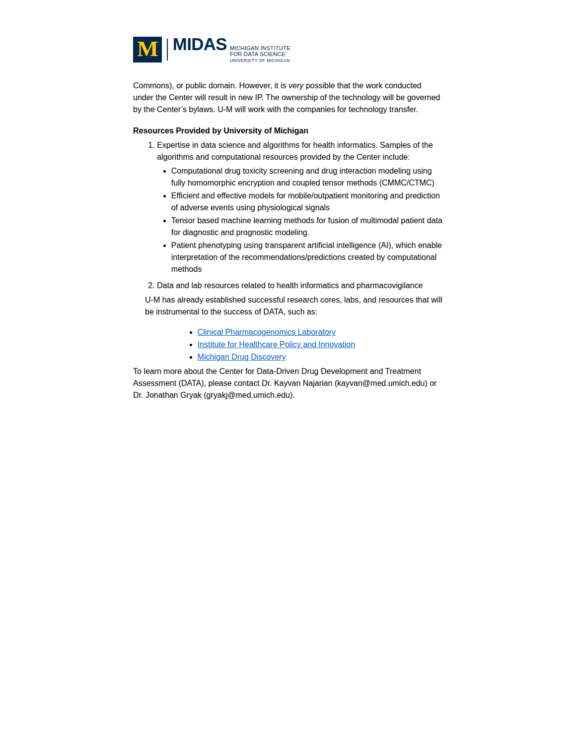M
MIDAS Michigan Institute
For Data Science
University of Michigan
Commons), or public domain. However, it is very possible that the work conducted under the Center will result in new IP. The ownership of the technology will be governed by the Center’s bylaws. U-M will work with the companies for technology transfer.
Resources Provided by University of Michigan
Expertise in data science and algorithms for health informatics. Samples of the algorithms and computational resources provided by the Center include:
Computational drug toxicity screening and drug interaction modeling using fully homomorphic encryption and coupled tensor methods (CMMC/CTMC)
Efficient and effective models for mobile/outpatient monitoring and prediction of adverse events using physiological signals
Tensor based machine learning methods for fusion of multimodal patient data for diagnostic and prognostic modeling.
Patient phenotyping using transparent artificial intelligence (AI), which enable interpretation of the recommendations/predictions created by computational methods
Data and lab resources related to health informatics and pharmacovigilance
U-M has already established successful research cores, labs, and resources that will be instrumental to the success of DATA, such as:
Clinical Pharmacogenomics Laboratory
Institute for Healthcare Policy and Innovation
Michigan Drug Discovery
To learn more about the Center for Data-Driven Drug Development and Treatment Assessment (DATA), please contact Dr. Kayvan Najarian (kayvan@med.umich.edu) or Dr. Jonathan Gryak (gryakj@med.umich.edu).